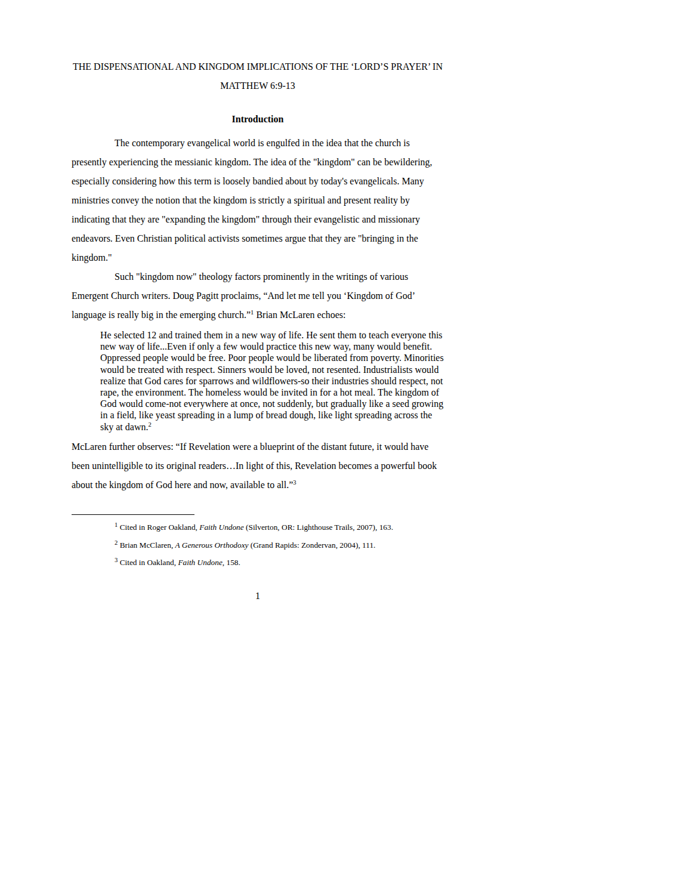The Dispensational and Kingdom Implications of the ‘Lord’s Prayer’ in Matthew 6:9-13
Introduction
The contemporary evangelical world is engulfed in the idea that the church is presently experiencing the messianic kingdom. The idea of the "kingdom" can be bewildering, especially considering how this term is loosely bandied about by today's evangelicals. Many ministries convey the notion that the kingdom is strictly a spiritual and present reality by indicating that they are "expanding the kingdom" through their evangelistic and missionary endeavors. Even Christian political activists sometimes argue that they are "bringing in the kingdom."
Such "kingdom now" theology factors prominently in the writings of various Emergent Church writers. Doug Pagitt proclaims, “And let me tell you ‘Kingdom of God’ language is really big in the emerging church.”1 Brian McLaren echoes:
He selected 12 and trained them in a new way of life. He sent them to teach everyone this new way of life...Even if only a few would practice this new way, many would benefit. Oppressed people would be free. Poor people would be liberated from poverty. Minorities would be treated with respect. Sinners would be loved, not resented. Industrialists would realize that God cares for sparrows and wildflowers-so their industries should respect, not rape, the environment. The homeless would be invited in for a hot meal. The kingdom of God would come-not everywhere at once, not suddenly, but gradually like a seed growing in a field, like yeast spreading in a lump of bread dough, like light spreading across the sky at dawn.2
McLaren further observes: “If Revelation were a blueprint of the distant future, it would have been unintelligible to its original readers…In light of this, Revelation becomes a powerful book about the kingdom of God here and now, available to all.”3
1 Cited in Roger Oakland, Faith Undone (Silverton, OR: Lighthouse Trails, 2007), 163.
2 Brian McClaren, A Generous Orthodoxy (Grand Rapids: Zondervan, 2004), 111.
3 Cited in Oakland, Faith Undone, 158.
1